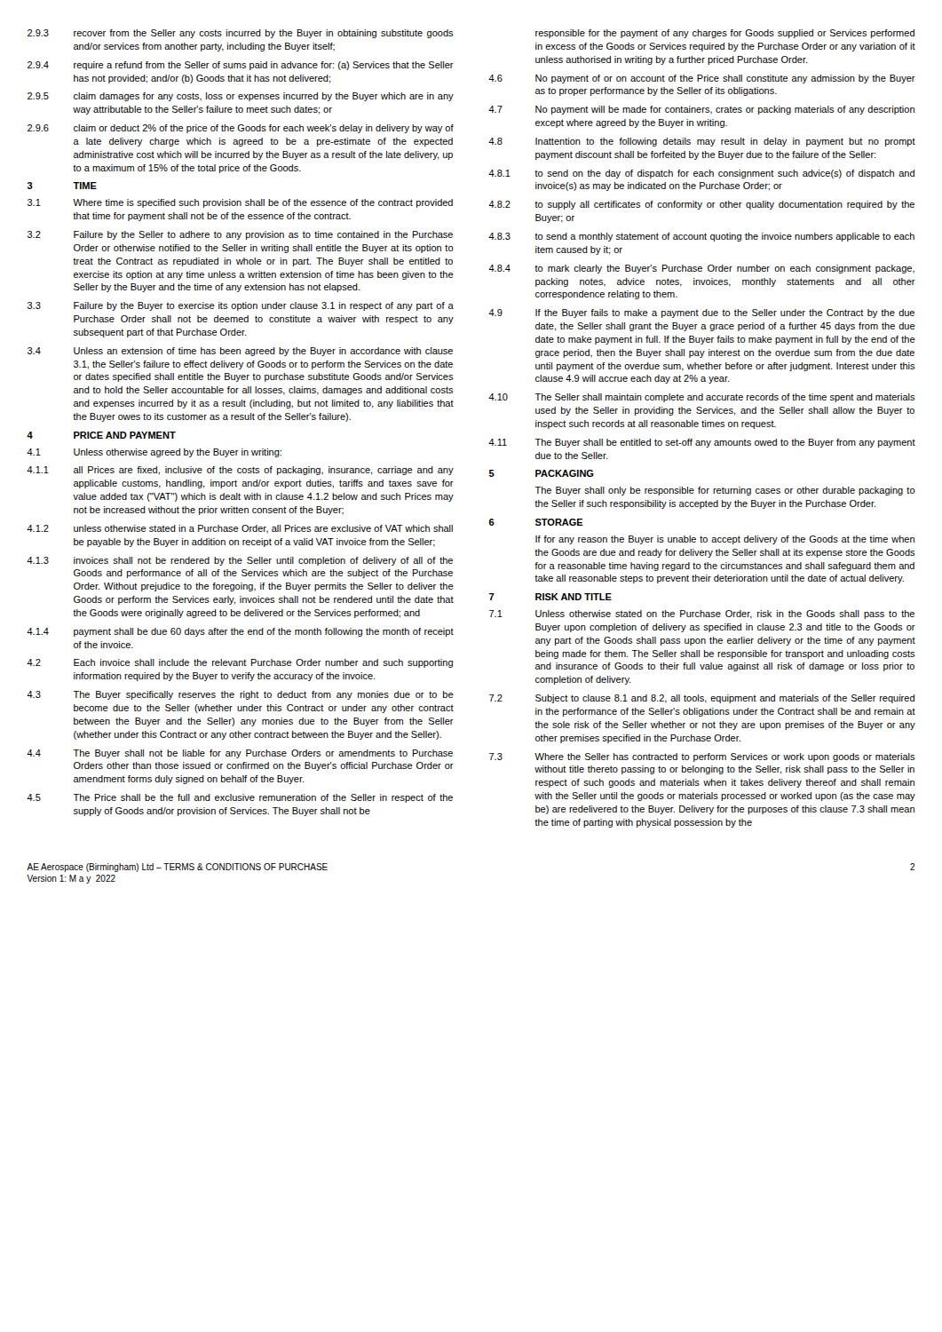2.9.3
recover from the Seller any costs incurred by the Buyer in obtaining substitute goods and/or services from another party, including the Buyer itself;
2.9.4
require a refund from the Seller of sums paid in advance for: (a) Services that the Seller has not provided; and/or (b) Goods that it has not delivered;
2.9.5
claim damages for any costs, loss or expenses incurred by the Buyer which are in any way attributable to the Seller's failure to meet such dates; or
2.9.6
claim or deduct 2% of the price of the Goods for each week's delay in delivery by way of a late delivery charge which is agreed to be a pre-estimate of the expected administrative cost which will be incurred by the Buyer as a result of the late delivery, up to a maximum of 15% of the total price of the Goods.
3
TIME
3.1
Where time is specified such provision shall be of the essence of the contract provided that time for payment shall not be of the essence of the contract.
3.2
Failure by the Seller to adhere to any provision as to time contained in the Purchase Order or otherwise notified to the Seller in writing shall entitle the Buyer at its option to treat the Contract as repudiated in whole or in part. The Buyer shall be entitled to exercise its option at any time unless a written extension of time has been given to the Seller by the Buyer and the time of any extension has not elapsed.
3.3
Failure by the Buyer to exercise its option under clause 3.1 in respect of any part of a Purchase Order shall not be deemed to constitute a waiver with respect to any subsequent part of that Purchase Order.
3.4
Unless an extension of time has been agreed by the Buyer in accordance with clause 3.1, the Seller's failure to effect delivery of Goods or to perform the Services on the date or dates specified shall entitle the Buyer to purchase substitute Goods and/or Services and to hold the Seller accountable for all losses, claims, damages and additional costs and expenses incurred by it as a result (including, but not limited to, any liabilities that the Buyer owes to its customer as a result of the Seller's failure).
4
PRICE AND PAYMENT
4.1
Unless otherwise agreed by the Buyer in writing:
4.1.1
all Prices are fixed, inclusive of the costs of packaging, insurance, carriage and any applicable customs, handling, import and/or export duties, tariffs and taxes save for value added tax ("VAT") which is dealt with in clause 4.1.2 below and such Prices may not be increased without the prior written consent of the Buyer;
4.1.2
unless otherwise stated in a Purchase Order, all Prices are exclusive of VAT which shall be payable by the Buyer in addition on receipt of a valid VAT invoice from the Seller;
4.1.3
invoices shall not be rendered by the Seller until completion of delivery of all of the Goods and performance of all of the Services which are the subject of the Purchase Order. Without prejudice to the foregoing, if the Buyer permits the Seller to deliver the Goods or perform the Services early, invoices shall not be rendered until the date that the Goods were originally agreed to be delivered or the Services performed; and
4.1.4
payment shall be due 60 days after the end of the month following the month of receipt of the invoice.
4.2
Each invoice shall include the relevant Purchase Order number and such supporting information required by the Buyer to verify the accuracy of the invoice.
4.3
The Buyer specifically reserves the right to deduct from any monies due or to be become due to the Seller (whether under this Contract or under any other contract between the Buyer and the Seller) any monies due to the Buyer from the Seller (whether under this Contract or any other contract between the Buyer and the Seller).
4.4
The Buyer shall not be liable for any Purchase Orders or amendments to Purchase Orders other than those issued or confirmed on the Buyer's official Purchase Order or amendment forms duly signed on behalf of the Buyer.
4.5
The Price shall be the full and exclusive remuneration of the Seller in respect of the supply of Goods and/or provision of Services. The Buyer shall not be
responsible for the payment of any charges for Goods supplied or Services performed in excess of the Goods or Services required by the Purchase Order or any variation of it unless authorised in writing by a further priced Purchase Order.
4.6
No payment of or on account of the Price shall constitute any admission by the Buyer as to proper performance by the Seller of its obligations.
4.7
No payment will be made for containers, crates or packing materials of any description except where agreed by the Buyer in writing.
4.8
Inattention to the following details may result in delay in payment but no prompt payment discount shall be forfeited by the Buyer due to the failure of the Seller:
4.8.1
to send on the day of dispatch for each consignment such advice(s) of dispatch and invoice(s) as may be indicated on the Purchase Order; or
4.8.2
to supply all certificates of conformity or other quality documentation required by the Buyer; or
4.8.3
to send a monthly statement of account quoting the invoice numbers applicable to each item caused by it; or
4.8.4
to mark clearly the Buyer's Purchase Order number on each consignment package, packing notes, advice notes, invoices, monthly statements and all other correspondence relating to them.
4.9
If the Buyer fails to make a payment due to the Seller under the Contract by the due date, the Seller shall grant the Buyer a grace period of a further 45 days from the due date to make payment in full. If the Buyer fails to make payment in full by the end of the grace period, then the Buyer shall pay interest on the overdue sum from the due date until payment of the overdue sum, whether before or after judgment. Interest under this clause 4.9 will accrue each day at 2% a year.
4.10
The Seller shall maintain complete and accurate records of the time spent and materials used by the Seller in providing the Services, and the Seller shall allow the Buyer to inspect such records at all reasonable times on request.
4.11
The Buyer shall be entitled to set-off any amounts owed to the Buyer from any payment due to the Seller.
5
PACKAGING
The Buyer shall only be responsible for returning cases or other durable packaging to the Seller if such responsibility is accepted by the Buyer in the Purchase Order.
6
STORAGE
If for any reason the Buyer is unable to accept delivery of the Goods at the time when the Goods are due and ready for delivery the Seller shall at its expense store the Goods for a reasonable time having regard to the circumstances and shall safeguard them and take all reasonable steps to prevent their deterioration until the date of actual delivery.
7
RISK AND TITLE
7.1
Unless otherwise stated on the Purchase Order, risk in the Goods shall pass to the Buyer upon completion of delivery as specified in clause 2.3 and title to the Goods or any part of the Goods shall pass upon the earlier delivery or the time of any payment being made for them. The Seller shall be responsible for transport and unloading costs and insurance of Goods to their full value against all risk of damage or loss prior to completion of delivery.
7.2
Subject to clause 8.1 and 8.2, all tools, equipment and materials of the Seller required in the performance of the Seller's obligations under the Contract shall be and remain at the sole risk of the Seller whether or not they are upon premises of the Buyer or any other premises specified in the Purchase Order.
7.3
Where the Seller has contracted to perform Services or work upon goods or materials without title thereto passing to or belonging to the Seller, risk shall pass to the Seller in respect of such goods and materials when it takes delivery thereof and shall remain with the Seller until the goods or materials processed or worked upon (as the case may be) are redelivered to the Buyer. Delivery for the purposes of this clause 7.3 shall mean the time of parting with physical possession by the
AE Aerospace (Birmingham) Ltd – TERMS & CONDITIONS OF PURCHASE
Version 1: M a y 2022
2